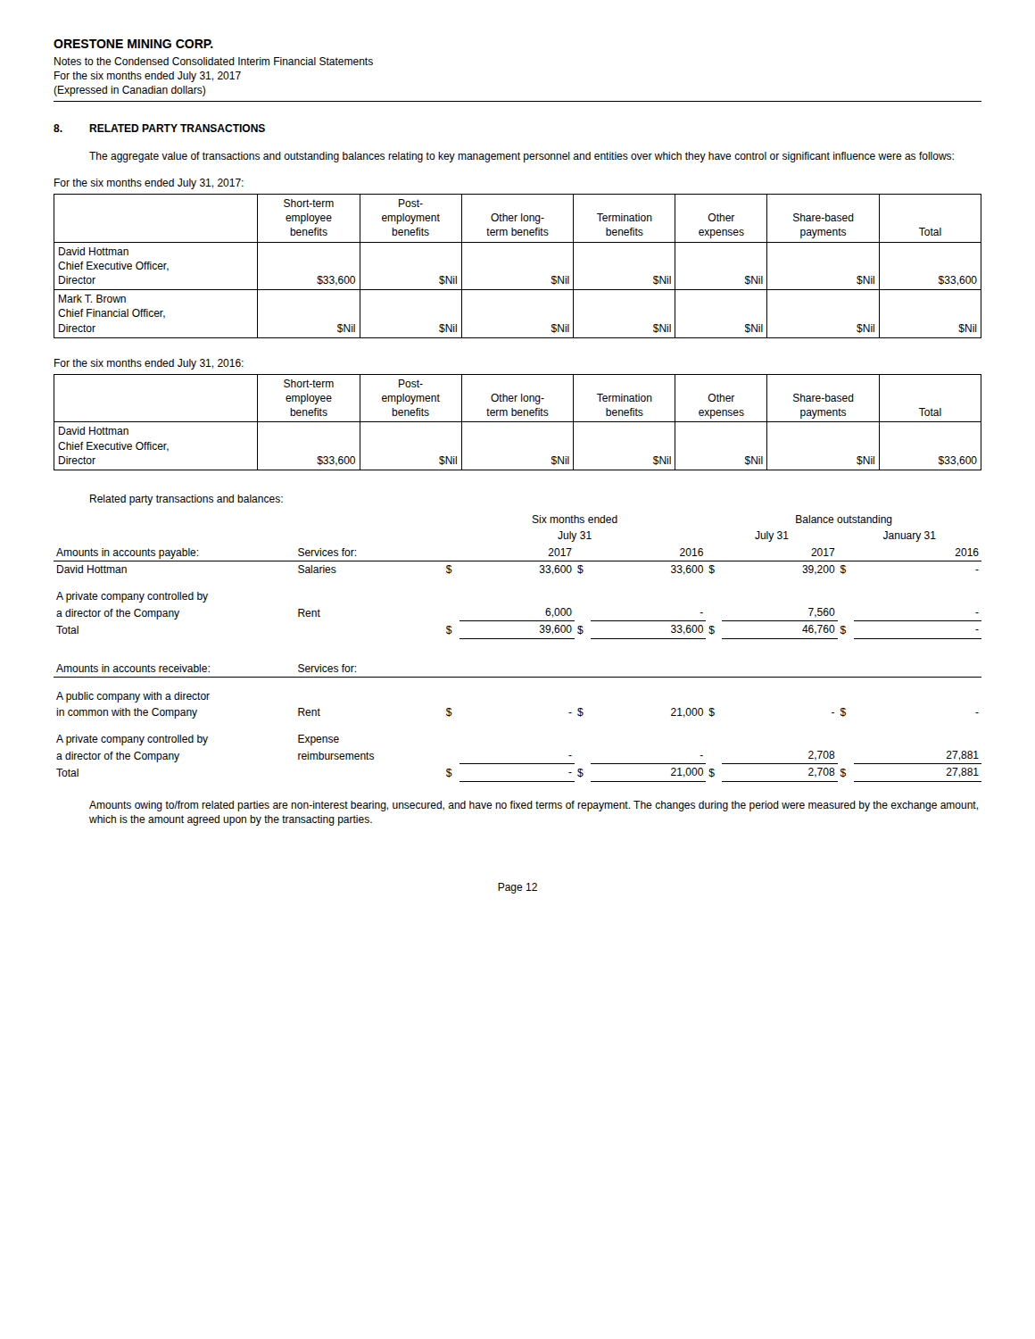ORESTONE MINING CORP.
Notes to the Condensed Consolidated Interim Financial Statements
For the six months ended July 31, 2017
(Expressed in Canadian dollars)
8. RELATED PARTY TRANSACTIONS
The aggregate value of transactions and outstanding balances relating to key management personnel and entities over which they have control or significant influence were as follows:
For the six months ended July 31, 2017:
| | Short-term employee benefits | Post- employment benefits | Other long- term benefits | Termination benefits | Other expenses | Share-based payments | Total |
| --- | --- | --- | --- | --- | --- | --- | --- |
| David Hottman Chief Executive Officer, Director | $33,600 | $Nil | $Nil | $Nil | $Nil | $Nil | $33,600 |
| Mark T. Brown Chief Financial Officer, Director | $Nil | $Nil | $Nil | $Nil | $Nil | $Nil | $Nil |
For the six months ended July 31, 2016:
| | Short-term employee benefits | Post- employment benefits | Other long- term benefits | Termination benefits | Other expenses | Share-based payments | Total |
| --- | --- | --- | --- | --- | --- | --- | --- |
| David Hottman Chief Executive Officer, Director | $33,600 | $Nil | $Nil | $Nil | $Nil | $Nil | $33,600 |
Related party transactions and balances:
| | | Six months ended | Balance outstanding |
| | | July 31 | July 31 | January 31 |
| Amounts in accounts payable: | Services for: | 2017 | 2016 | 2017 | 2016 |
| David Hottman | Salaries | $ | 33,600 | $ | 33,600 | $ | 39,200 | $ | - |
| A private company controlled by | | | | | | | | | |
| a director of the Company | Rent | | 6,000 | | - | | 7,560 | | - |
| Total | | $ | 39,600 | $ | 33,600 | $ | 46,760 | $ | - |
| Amounts in accounts receivable: | Services for: | | | | | | | | |
| A public company with a director | | | | | | | | | |
| in common with the Company | Rent | $ | - | $ | 21,000 | $ | - | $ | - |
| A private company controlled by | Expense | | | | | | | | |
| a director of the Company | reimbursements | | - | | - | | 2,708 | | 27,881 |
| Total | | $ | - | $ | 21,000 | $ | 2,708 | $ | 27,881 |
Amounts owing to/from related parties are non-interest bearing, unsecured, and have no fixed terms of repayment. The changes during the period were measured by the exchange amount, which is the amount agreed upon by the transacting parties.
Page 12